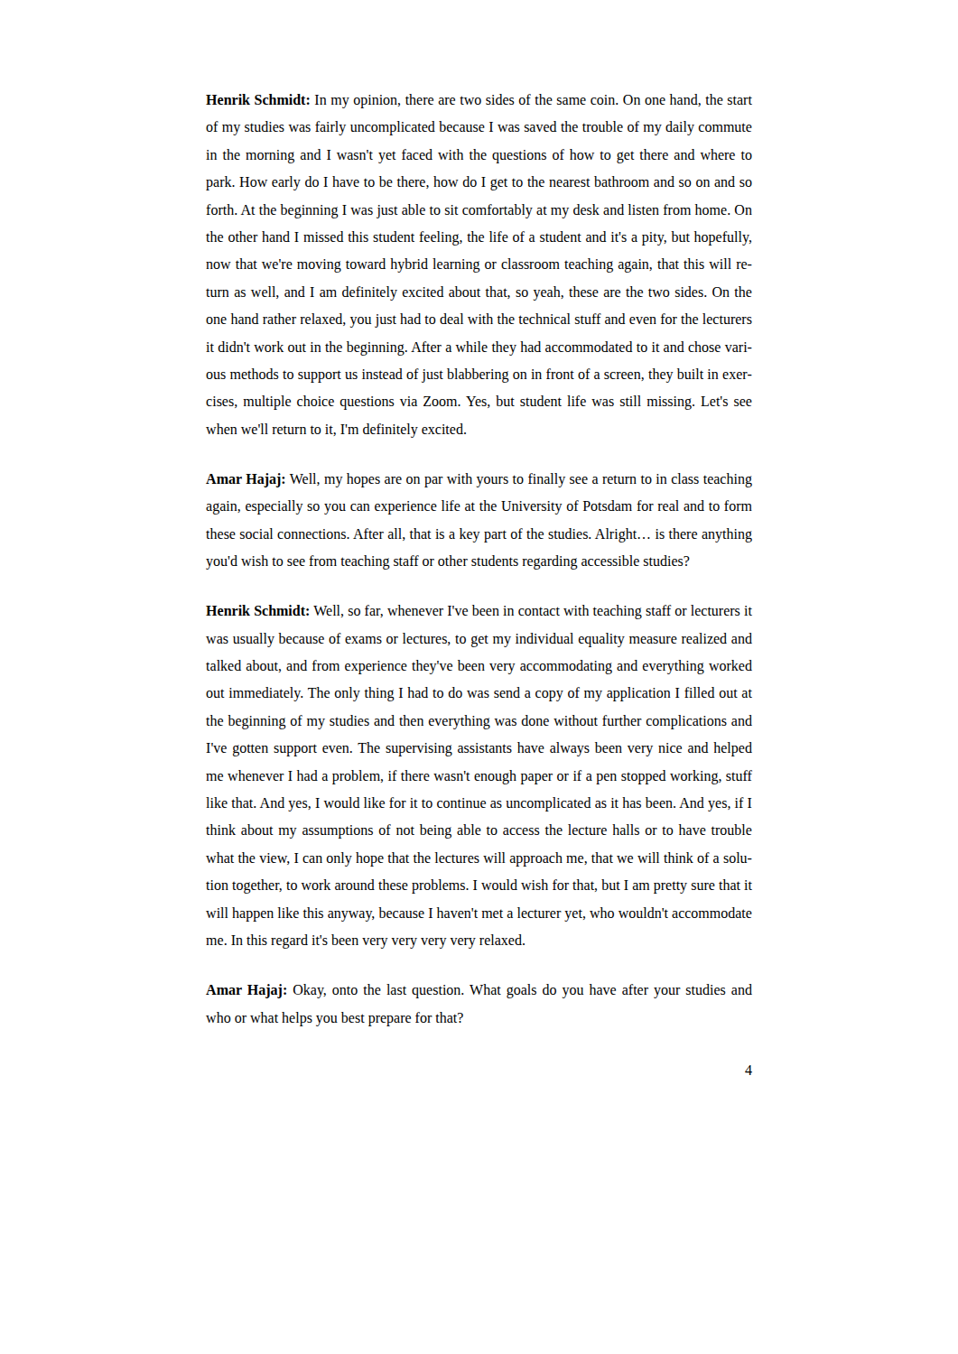Henrik Schmidt: In my opinion, there are two sides of the same coin. On one hand, the start of my studies was fairly uncomplicated because I was saved the trouble of my daily commute in the morning and I wasn't yet faced with the questions of how to get there and where to park. How early do I have to be there, how do I get to the nearest bathroom and so on and so forth. At the beginning I was just able to sit comfortably at my desk and listen from home. On the other hand I missed this student feeling, the life of a student and it's a pity, but hopefully, now that we're moving toward hybrid learning or classroom teaching again, that this will return as well, and I am definitely excited about that, so yeah, these are the two sides. On the one hand rather relaxed, you just had to deal with the technical stuff and even for the lecturers it didn't work out in the beginning. After a while they had accommodated to it and chose various methods to support us instead of just blabbering on in front of a screen, they built in exercises, multiple choice questions via Zoom. Yes, but student life was still missing. Let's see when we'll return to it, I'm definitely excited.
Amar Hajaj: Well, my hopes are on par with yours to finally see a return to in class teaching again, especially so you can experience life at the University of Potsdam for real and to form these social connections. After all, that is a key part of the studies. Alright… is there anything you'd wish to see from teaching staff or other students regarding accessible studies?
Henrik Schmidt: Well, so far, whenever I've been in contact with teaching staff or lecturers it was usually because of exams or lectures, to get my individual equality measure realized and talked about, and from experience they've been very accommodating and everything worked out immediately. The only thing I had to do was send a copy of my application I filled out at the beginning of my studies and then everything was done without further complications and I've gotten support even. The supervising assistants have always been very nice and helped me whenever I had a problem, if there wasn't enough paper or if a pen stopped working, stuff like that. And yes, I would like for it to continue as uncomplicated as it has been. And yes, if I think about my assumptions of not being able to access the lecture halls or to have trouble what the view, I can only hope that the lectures will approach me, that we will think of a solution together, to work around these problems. I would wish for that, but I am pretty sure that it will happen like this anyway, because I haven't met a lecturer yet, who wouldn't accommodate me. In this regard it's been very very very very relaxed.
Amar Hajaj: Okay, onto the last question. What goals do you have after your studies and who or what helps you best prepare for that?
4